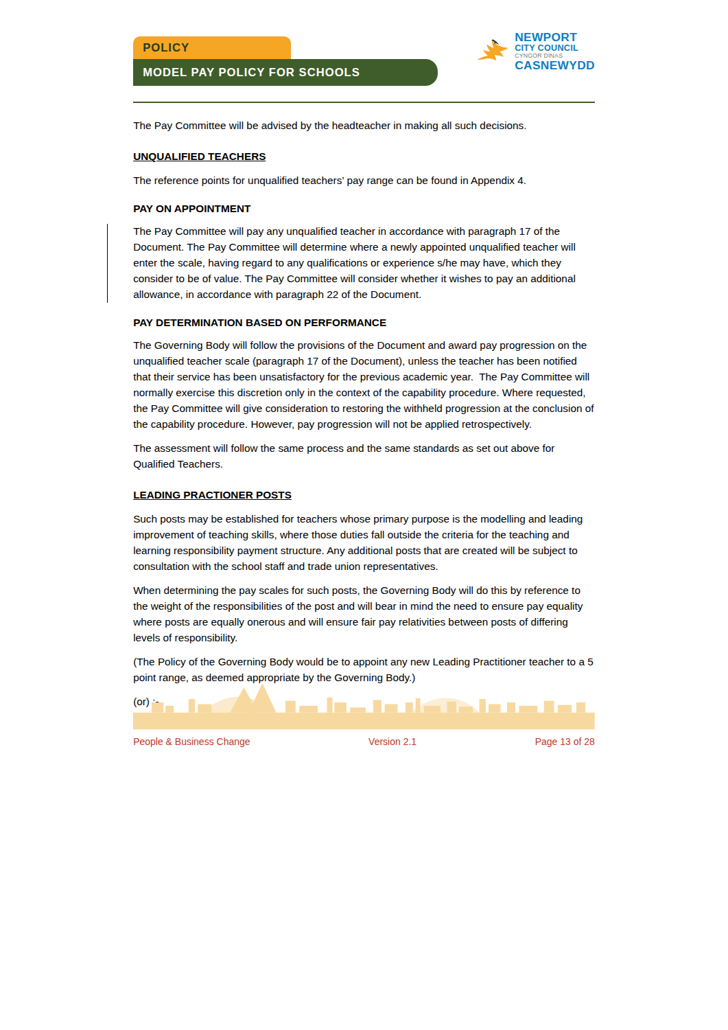POLICY
MODEL PAY POLICY FOR SCHOOLS
NEWPORT
CITY COUNCIL
CYNGOR DINAS
CASNEWYDD
The Pay Committee will be advised by the headteacher in making all such decisions.
UNQUALIFIED TEACHERS
The reference points for unqualified teachers’ pay range can be found in Appendix 4.
PAY ON APPOINTMENT
The Pay Committee will pay any unqualified teacher in accordance with paragraph 17 of the Document. The Pay Committee will determine where a newly appointed unqualified teacher will enter the scale, having regard to any qualifications or experience s/he may have, which they consider to be of value. The Pay Committee will consider whether it wishes to pay an additional allowance, in accordance with paragraph 22 of the Document.
PAY DETERMINATION BASED ON PERFORMANCE
The Governing Body will follow the provisions of the Document and award pay progression on the unqualified teacher scale (paragraph 17 of the Document), unless the teacher has been notified that their service has been unsatisfactory for the previous academic year. The Pay Committee will normally exercise this discretion only in the context of the capability procedure. Where requested, the Pay Committee will give consideration to restoring the withheld progression at the conclusion of the capability procedure. However, pay progression will not be applied retrospectively.
The assessment will follow the same process and the same standards as set out above for Qualified Teachers.
LEADING PRACTIONER POSTS
Such posts may be established for teachers whose primary purpose is the modelling and leading improvement of teaching skills, where those duties fall outside the criteria for the teaching and learning responsibility payment structure. Any additional posts that are created will be subject to consultation with the school staff and trade union representatives.
When determining the pay scales for such posts, the Governing Body will do this by reference to the weight of the responsibilities of the post and will bear in mind the need to ensure pay equality where posts are equally onerous and will ensure fair pay relativities between posts of differing levels of responsibility.
(The Policy of the Governing Body would be to appoint any new Leading Practitioner teacher to a 5 point range, as deemed appropriate by the Governing Body.)
(or) :-
People & Business Change Version 2.1 Page 13 of 28